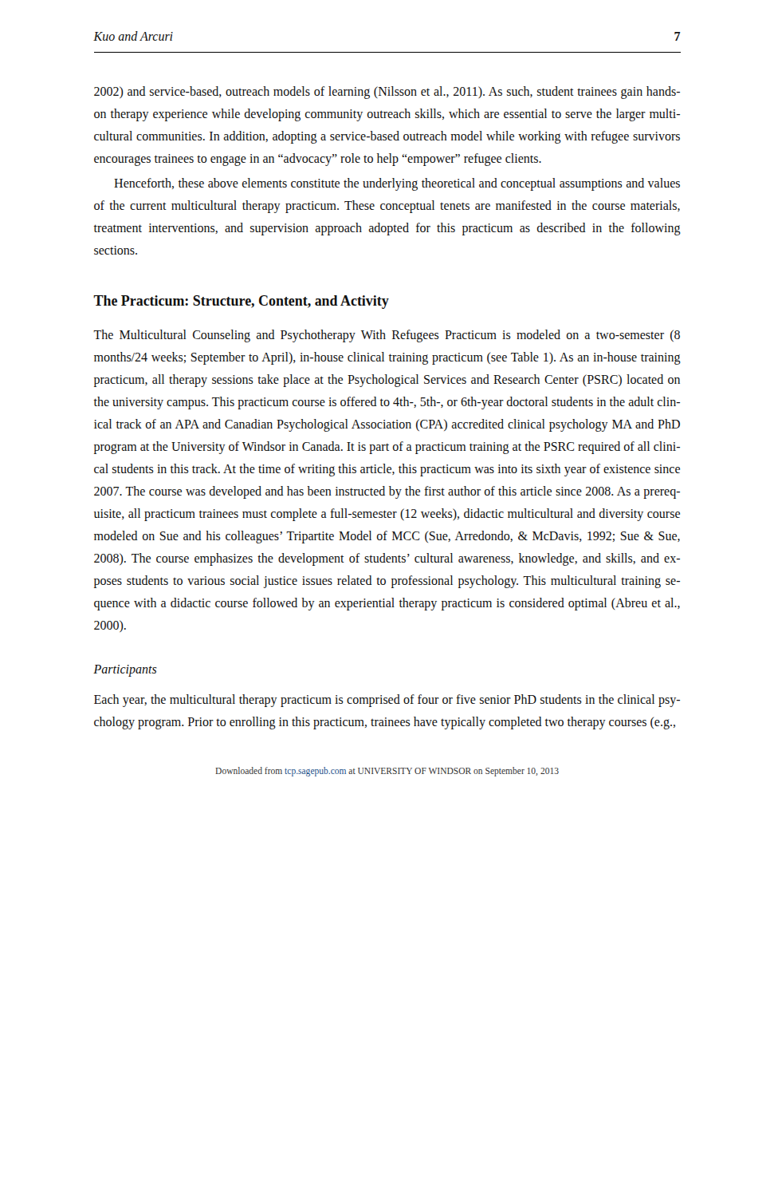Kuo and Arcuri 7
2002) and service-based, outreach models of learning (Nilsson et al., 2011). As such, student trainees gain hands-on therapy experience while developing community outreach skills, which are essential to serve the larger multicultural communities. In addition, adopting a service-based outreach model while working with refugee survivors encourages trainees to engage in an “advocacy” role to help “empower” refugee clients.
Henceforth, these above elements constitute the underlying theoretical and conceptual assumptions and values of the current multicultural therapy practicum. These conceptual tenets are manifested in the course materials, treatment interventions, and supervision approach adopted for this practicum as described in the following sections.
The Practicum: Structure, Content, and Activity
The Multicultural Counseling and Psychotherapy With Refugees Practicum is modeled on a two-semester (8 months/24 weeks; September to April), in-house clinical training practicum (see Table 1). As an in-house training practicum, all therapy sessions take place at the Psychological Services and Research Center (PSRC) located on the university campus. This practicum course is offered to 4th-, 5th-, or 6th-year doctoral students in the adult clinical track of an APA and Canadian Psychological Association (CPA) accredited clinical psychology MA and PhD program at the University of Windsor in Canada. It is part of a practicum training at the PSRC required of all clinical students in this track. At the time of writing this article, this practicum was into its sixth year of existence since 2007. The course was developed and has been instructed by the first author of this article since 2008. As a prerequisite, all practicum trainees must complete a full-semester (12 weeks), didactic multicultural and diversity course modeled on Sue and his colleagues’ Tripartite Model of MCC (Sue, Arredondo, & McDavis, 1992; Sue & Sue, 2008). The course emphasizes the development of students’ cultural awareness, knowledge, and skills, and exposes students to various social justice issues related to professional psychology. This multicultural training sequence with a didactic course followed by an experiential therapy practicum is considered optimal (Abreu et al., 2000).
Participants
Each year, the multicultural therapy practicum is comprised of four or five senior PhD students in the clinical psychology program. Prior to enrolling in this practicum, trainees have typically completed two therapy courses (e.g.,
Downloaded from tcp.sagepub.com at UNIVERSITY OF WINDSOR on September 10, 2013